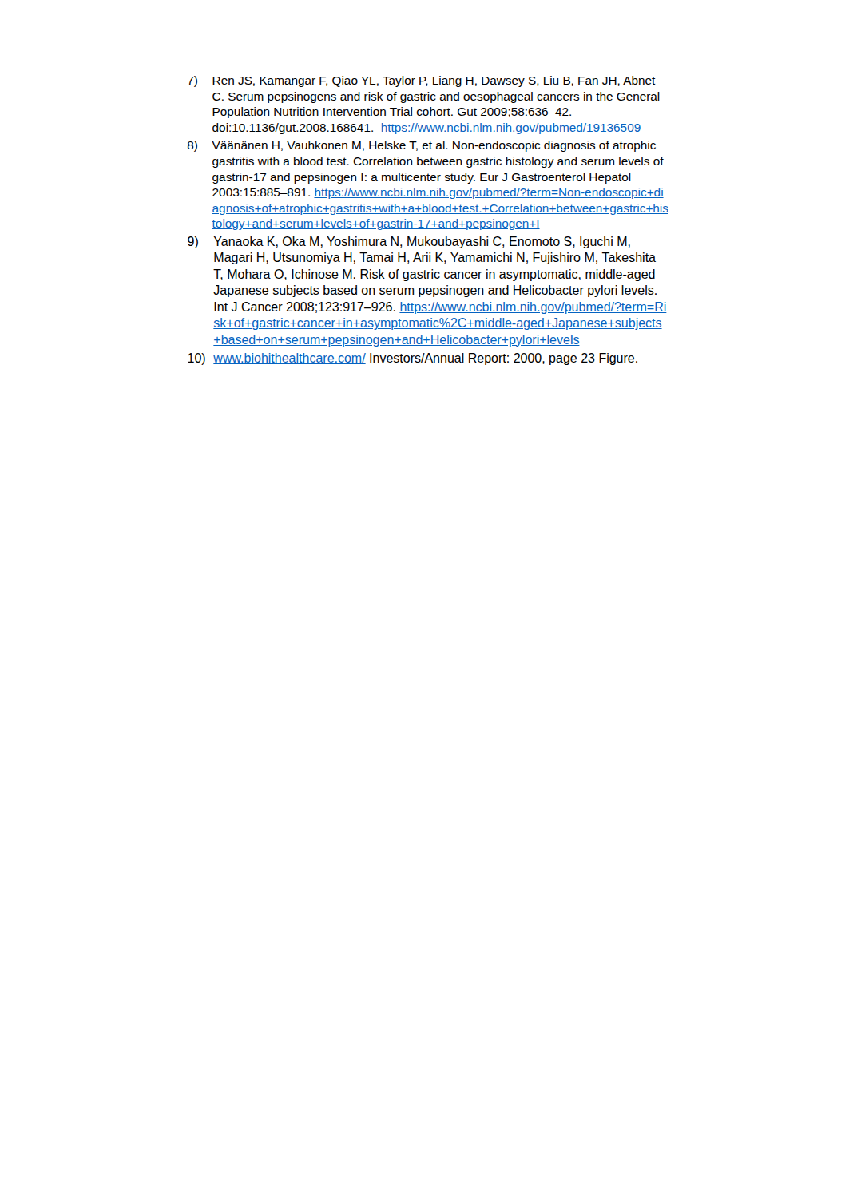7) Ren JS, Kamangar F, Qiao YL, Taylor P, Liang H, Dawsey S, Liu B, Fan JH, Abnet C. Serum pepsinogens and risk of gastric and oesophageal cancers in the General Population Nutrition Intervention Trial cohort. Gut 2009;58:636–42. doi:10.1136/gut.2008.168641. https://www.ncbi.nlm.nih.gov/pubmed/19136509
8) Väänänen H, Vauhkonen M, Helske T, et al. Non-endoscopic diagnosis of atrophic gastritis with a blood test. Correlation between gastric histology and serum levels of gastrin-17 and pepsinogen I: a multicenter study. Eur J Gastroenterol Hepatol 2003:15:885–891. https://www.ncbi.nlm.nih.gov/pubmed/?term=Non-endoscopic+diagnosis+of+atrophic+gastritis+with+a+blood+test.+Correlation+between+gastric+histology+and+serum+levels+of+gastrin-17+and+pepsinogen+I
9) Yanaoka K, Oka M, Yoshimura N, Mukoubayashi C, Enomoto S, Iguchi M, Magari H, Utsunomiya H, Tamai H, Arii K, Yamamichi N, Fujishiro M, Takeshita T, Mohara O, Ichinose M. Risk of gastric cancer in asymptomatic, middle-aged Japanese subjects based on serum pepsinogen and Helicobacter pylori levels. Int J Cancer 2008;123:917–926. https://www.ncbi.nlm.nih.gov/pubmed/?term=Risk+of+gastric+cancer+in+asymptomatic%2C+middle-aged+Japanese+subjects+based+on+serum+pepsinogen+and+Helicobacter+pylori+levels
10) www.biohithealthcare.com/ Investors/Annual Report: 2000, page 23 Figure.